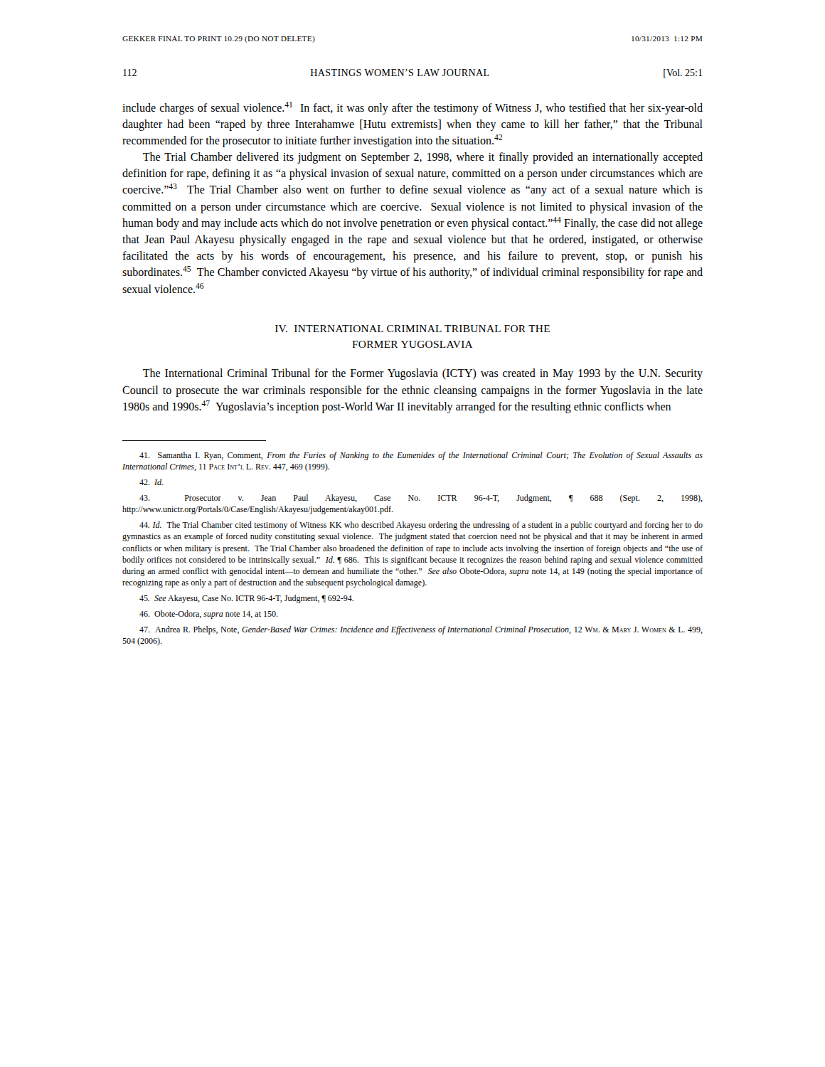Gekker final to print 10.29 (Do Not Delete) 10/31/2013 1:12 PM
112 Hastings Women’s Law Journal [Vol. 25:1
include charges of sexual violence.41 In fact, it was only after the testimony of Witness J, who testified that her six-year-old daughter had been “raped by three Interahamwe [Hutu extremists] when they came to kill her father,” that the Tribunal recommended for the prosecutor to initiate further investigation into the situation.42
The Trial Chamber delivered its judgment on September 2, 1998, where it finally provided an internationally accepted definition for rape, defining it as “a physical invasion of sexual nature, committed on a person under circumstances which are coercive.”43 The Trial Chamber also went on further to define sexual violence as “any act of a sexual nature which is committed on a person under circumstance which are coercive. Sexual violence is not limited to physical invasion of the human body and may include acts which do not involve penetration or even physical contact.”44 Finally, the case did not allege that Jean Paul Akayesu physically engaged in the rape and sexual violence but that he ordered, instigated, or otherwise facilitated the acts by his words of encouragement, his presence, and his failure to prevent, stop, or punish his subordinates.45 The Chamber convicted Akayesu “by virtue of his authority,” of individual criminal responsibility for rape and sexual violence.46
IV. International Criminal Tribunal for the
Former Yugoslavia
The International Criminal Tribunal for the Former Yugoslavia (ICTY) was created in May 1993 by the U.N. Security Council to prosecute the war criminals responsible for the ethnic cleansing campaigns in the former Yugoslavia in the late 1980s and 1990s.47 Yugoslavia’s inception post-World War II inevitably arranged for the resulting ethnic conflicts when
41. Samantha I. Ryan, Comment, From the Furies of Nanking to the Eumenides of the International Criminal Court; The Evolution of Sexual Assaults as International Crimes, 11 Pace Int’l L. Rev. 447, 469 (1999).
42. Id.
43. Prosecutor v. Jean Paul Akayesu, Case No. ICTR 96-4-T, Judgment, ¶ 688 (Sept. 2, 1998), http://www.unictr.org/Portals/0/Case/English/Akayesu/judgement/akay001.pdf.
44. Id. The Trial Chamber cited testimony of Witness KK who described Akayesu ordering the undressing of a student in a public courtyard and forcing her to do gymnastics as an example of forced nudity constituting sexual violence. The judgment stated that coercion need not be physical and that it may be inherent in armed conflicts or when military is present. The Trial Chamber also broadened the definition of rape to include acts involving the insertion of foreign objects and “the use of bodily orifices not considered to be intrinsically sexual.” Id. ¶ 686. This is significant because it recognizes the reason behind raping and sexual violence committed during an armed conflict with genocidal intent—to demean and humiliate the “other.” See also Obote-Odora, supra note 14, at 149 (noting the special importance of recognizing rape as only a part of destruction and the subsequent psychological damage).
45. See Akayesu, Case No. ICTR 96-4-T, Judgment, ¶ 692-94.
46. Obote-Odora, supra note 14, at 150.
47. Andrea R. Phelps, Note, Gender-Based War Crimes: Incidence and Effectiveness of International Criminal Prosecution, 12 Wm. & Mary J. Women & L. 499, 504 (2006).